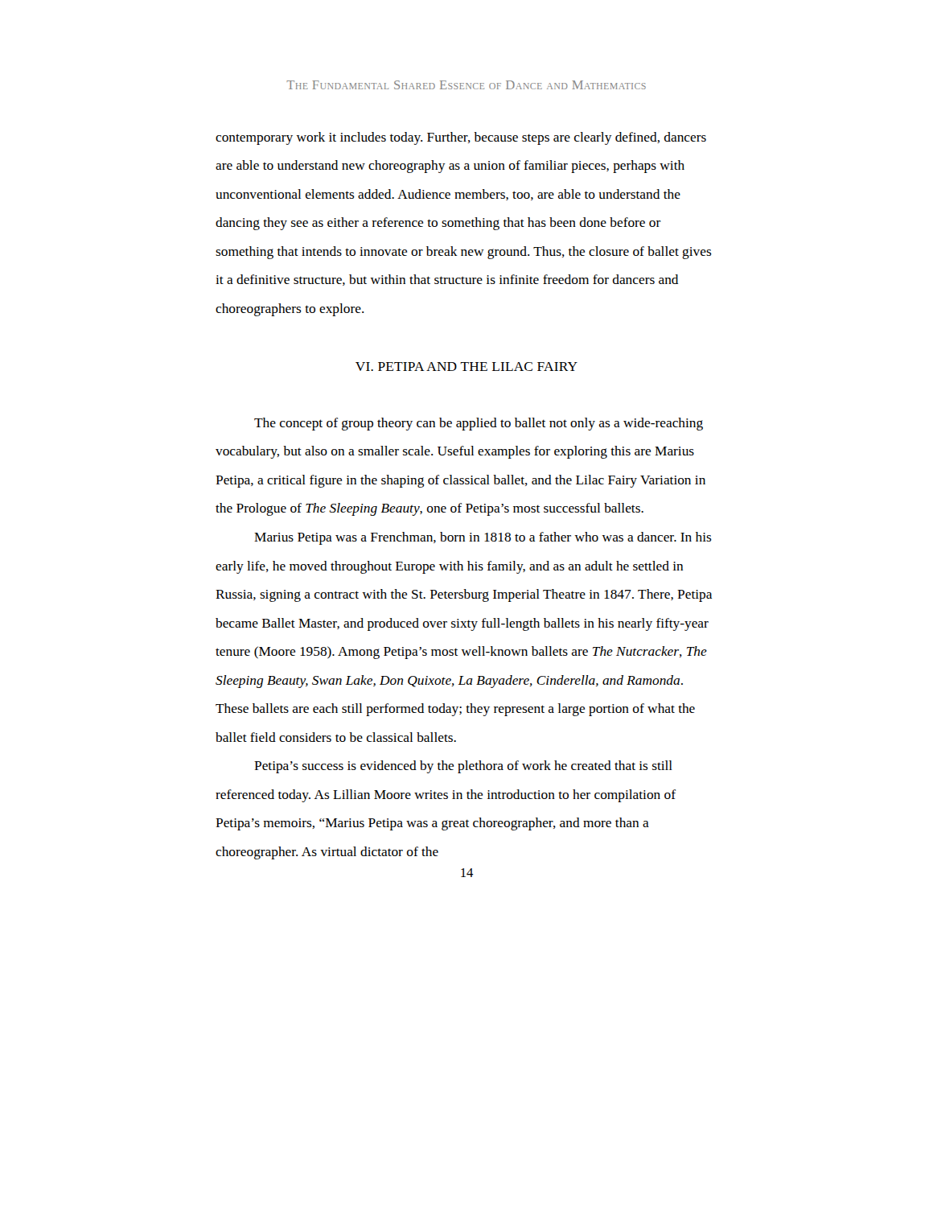The Fundamental Shared Essence of Dance and Mathematics
contemporary work it includes today. Further, because steps are clearly defined, dancers are able to understand new choreography as a union of familiar pieces, perhaps with unconventional elements added. Audience members, too, are able to understand the dancing they see as either a reference to something that has been done before or something that intends to innovate or break new ground. Thus, the closure of ballet gives it a definitive structure, but within that structure is infinite freedom for dancers and choreographers to explore.
VI. Petipa and the Lilac Fairy
The concept of group theory can be applied to ballet not only as a wide-reaching vocabulary, but also on a smaller scale. Useful examples for exploring this are Marius Petipa, a critical figure in the shaping of classical ballet, and the Lilac Fairy Variation in the Prologue of The Sleeping Beauty, one of Petipa’s most successful ballets.
Marius Petipa was a Frenchman, born in 1818 to a father who was a dancer. In his early life, he moved throughout Europe with his family, and as an adult he settled in Russia, signing a contract with the St. Petersburg Imperial Theatre in 1847. There, Petipa became Ballet Master, and produced over sixty full-length ballets in his nearly fifty-year tenure (Moore 1958). Among Petipa’s most well-known ballets are The Nutcracker, The Sleeping Beauty, Swan Lake, Don Quixote, La Bayadere, Cinderella, and Ramonda. These ballets are each still performed today; they represent a large portion of what the ballet field considers to be classical ballets.
Petipa’s success is evidenced by the plethora of work he created that is still referenced today. As Lillian Moore writes in the introduction to her compilation of Petipa’s memoirs, “Marius Petipa was a great choreographer, and more than a choreographer. As virtual dictator of the
14